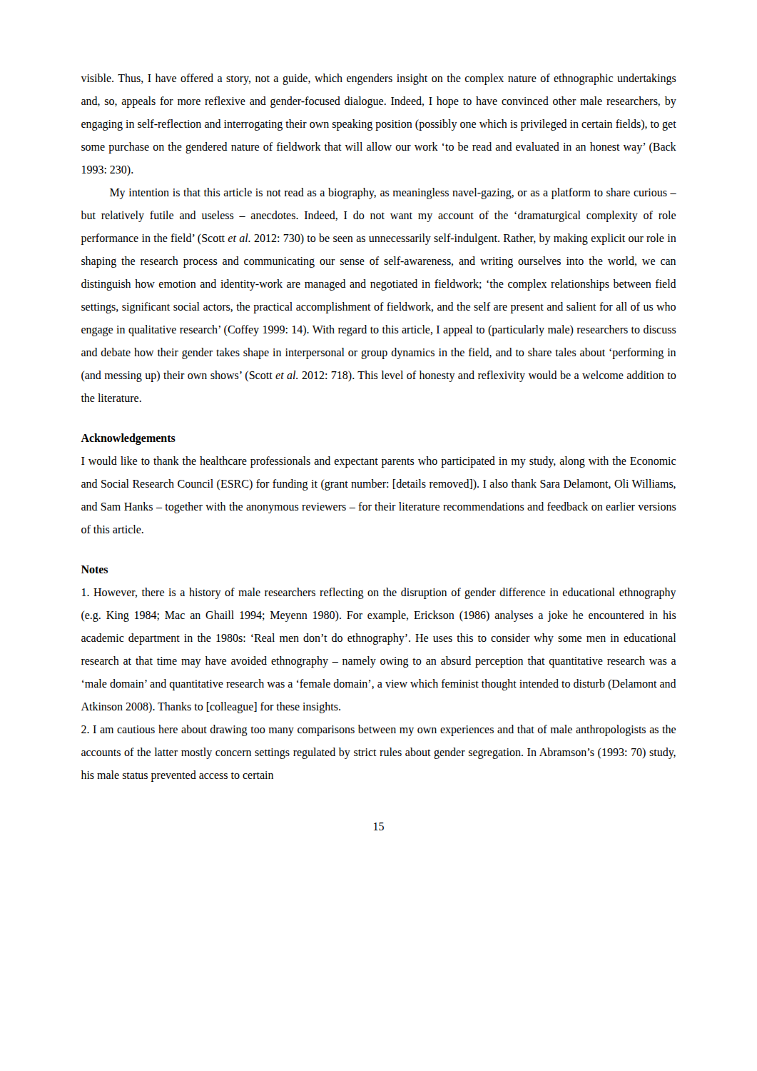visible. Thus, I have offered a story, not a guide, which engenders insight on the complex nature of ethnographic undertakings and, so, appeals for more reflexive and gender-focused dialogue. Indeed, I hope to have convinced other male researchers, by engaging in self-reflection and interrogating their own speaking position (possibly one which is privileged in certain fields), to get some purchase on the gendered nature of fieldwork that will allow our work ‘to be read and evaluated in an honest way’ (Back 1993: 230).
My intention is that this article is not read as a biography, as meaningless navel-gazing, or as a platform to share curious – but relatively futile and useless – anecdotes. Indeed, I do not want my account of the ‘dramaturgical complexity of role performance in the field’ (Scott et al. 2012: 730) to be seen as unnecessarily self-indulgent. Rather, by making explicit our role in shaping the research process and communicating our sense of self-awareness, and writing ourselves into the world, we can distinguish how emotion and identity-work are managed and negotiated in fieldwork; ‘the complex relationships between field settings, significant social actors, the practical accomplishment of fieldwork, and the self are present and salient for all of us who engage in qualitative research’ (Coffey 1999: 14). With regard to this article, I appeal to (particularly male) researchers to discuss and debate how their gender takes shape in interpersonal or group dynamics in the field, and to share tales about ‘performing in (and messing up) their own shows’ (Scott et al. 2012: 718). This level of honesty and reflexivity would be a welcome addition to the literature.
Acknowledgements
I would like to thank the healthcare professionals and expectant parents who participated in my study, along with the Economic and Social Research Council (ESRC) for funding it (grant number: [details removed]). I also thank Sara Delamont, Oli Williams, and Sam Hanks – together with the anonymous reviewers – for their literature recommendations and feedback on earlier versions of this article.
Notes
1. However, there is a history of male researchers reflecting on the disruption of gender difference in educational ethnography (e.g. King 1984; Mac an Ghaill 1994; Meyenn 1980). For example, Erickson (1986) analyses a joke he encountered in his academic department in the 1980s: ‘Real men don’t do ethnography’. He uses this to consider why some men in educational research at that time may have avoided ethnography – namely owing to an absurd perception that quantitative research was a ‘male domain’ and quantitative research was a ‘female domain’, a view which feminist thought intended to disturb (Delamont and Atkinson 2008). Thanks to [colleague] for these insights.
2. I am cautious here about drawing too many comparisons between my own experiences and that of male anthropologists as the accounts of the latter mostly concern settings regulated by strict rules about gender segregation. In Abramson’s (1993: 70) study, his male status prevented access to certain
15